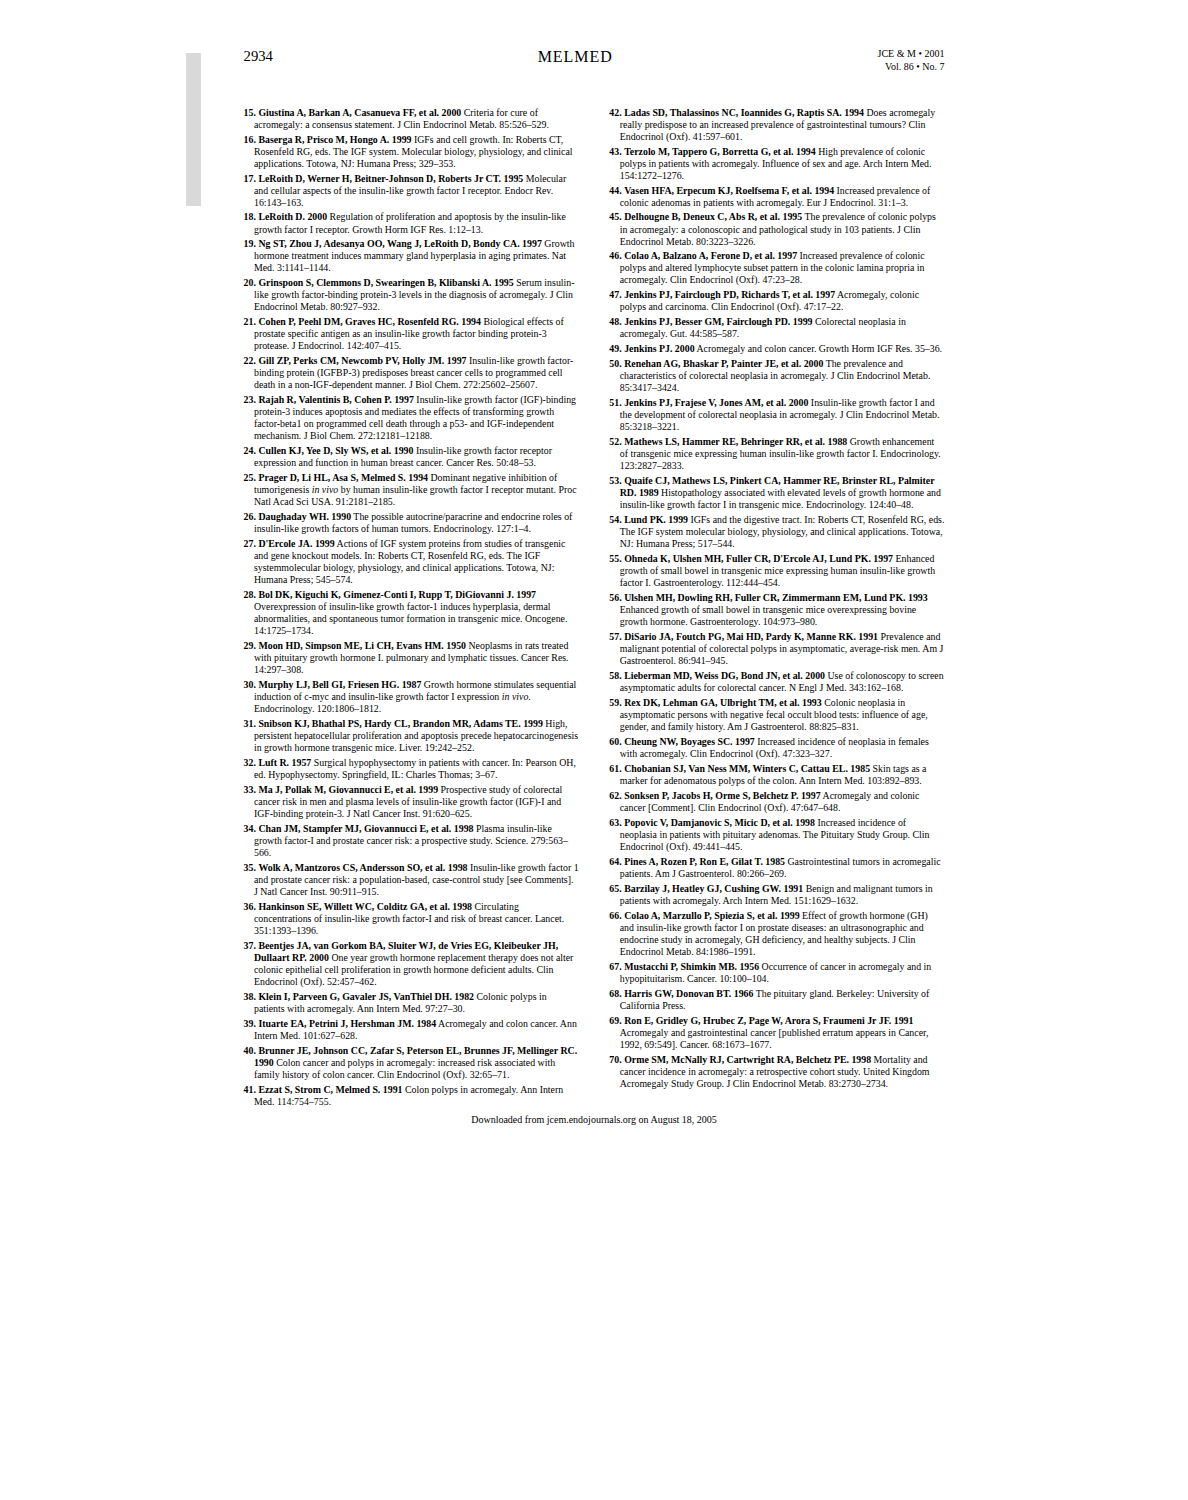2934
MELMED
JCE & M • 2001
Vol. 86 • No. 7
15. Giustina A, Barkan A, Casanueva FF, et al. 2000 Criteria for cure of acromegaly: a consensus statement. J Clin Endocrinol Metab. 85:526–529.
16. Baserga R, Prisco M, Hongo A. 1999 IGFs and cell growth. In: Roberts CT, Rosenfeld RG, eds. The IGF system. Molecular biology, physiology, and clinical applications. Totowa, NJ: Humana Press; 329–353.
17. LeRoith D, Werner H, Beitner-Johnson D, Roberts Jr CT. 1995 Molecular and cellular aspects of the insulin-like growth factor I receptor. Endocr Rev. 16:143–163.
18. LeRoith D. 2000 Regulation of proliferation and apoptosis by the insulin-like growth factor I receptor. Growth Horm IGF Res. 1:12–13.
19. Ng ST, Zhou J, Adesanya OO, Wang J, LeRoith D, Bondy CA. 1997 Growth hormone treatment induces mammary gland hyperplasia in aging primates. Nat Med. 3:1141–1144.
20. Grinspoon S, Clemmons D, Swearingen B, Klibanski A. 1995 Serum insulin-like growth factor-binding protein-3 levels in the diagnosis of acromegaly. J Clin Endocrinol Metab. 80:927–932.
21. Cohen P, Peehl DM, Graves HC, Rosenfeld RG. 1994 Biological effects of prostate specific antigen as an insulin-like growth factor binding protein-3 protease. J Endocrinol. 142:407–415.
22. Gill ZP, Perks CM, Newcomb PV, Holly JM. 1997 Insulin-like growth factor-binding protein (IGFBP-3) predisposes breast cancer cells to programmed cell death in a non-IGF-dependent manner. J Biol Chem. 272:25602–25607.
23. Rajah R, Valentinis B, Cohen P. 1997 Insulin-like growth factor (IGF)-binding protein-3 induces apoptosis and mediates the effects of transforming growth factor-beta1 on programmed cell death through a p53- and IGF-independent mechanism. J Biol Chem. 272:12181–12188.
24. Cullen KJ, Yee D, Sly WS, et al. 1990 Insulin-like growth factor receptor expression and function in human breast cancer. Cancer Res. 50:48–53.
25. Prager D, Li HL, Asa S, Melmed S. 1994 Dominant negative inhibition of tumorigenesis in vivo by human insulin-like growth factor I receptor mutant. Proc Natl Acad Sci USA. 91:2181–2185.
26. Daughaday WH. 1990 The possible autocrine/paracrine and endocrine roles of insulin-like growth factors of human tumors. Endocrinology. 127:1–4.
27. D'Ercole JA. 1999 Actions of IGF system proteins from studies of transgenic and gene knockout models. In: Roberts CT, Rosenfeld RG, eds. The IGF systemmolecular biology, physiology, and clinical applications. Totowa, NJ: Humana Press; 545–574.
28. Bol DK, Kiguchi K, Gimenez-Conti I, Rupp T, DiGiovanni J. 1997 Overexpression of insulin-like growth factor-1 induces hyperplasia, dermal abnormalities, and spontaneous tumor formation in transgenic mice. Oncogene. 14:1725–1734.
29. Moon HD, Simpson ME, Li CH, Evans HM. 1950 Neoplasms in rats treated with pituitary growth hormone I. pulmonary and lymphatic tissues. Cancer Res. 14:297–308.
30. Murphy LJ, Bell GI, Friesen HG. 1987 Growth hormone stimulates sequential induction of c-myc and insulin-like growth factor I expression in vivo. Endocrinology. 120:1806–1812.
31. Snibson KJ, Bhathal PS, Hardy CL, Brandon MR, Adams TE. 1999 High, persistent hepatocellular proliferation and apoptosis precede hepatocarcinogenesis in growth hormone transgenic mice. Liver. 19:242–252.
32. Luft R. 1957 Surgical hypophysectomy in patients with cancer. In: Pearson OH, ed. Hypophysectomy. Springfield, IL: Charles Thomas; 3–67.
33. Ma J, Pollak M, Giovannucci E, et al. 1999 Prospective study of colorectal cancer risk in men and plasma levels of insulin-like growth factor (IGF)-I and IGF-binding protein-3. J Natl Cancer Inst. 91:620–625.
34. Chan JM, Stampfer MJ, Giovannucci E, et al. 1998 Plasma insulin-like growth factor-I and prostate cancer risk: a prospective study. Science. 279:563–566.
35. Wolk A, Mantzoros CS, Andersson SO, et al. 1998 Insulin-like growth factor 1 and prostate cancer risk: a population-based, case-control study [see Comments]. J Natl Cancer Inst. 90:911–915.
36. Hankinson SE, Willett WC, Colditz GA, et al. 1998 Circulating concentrations of insulin-like growth factor-I and risk of breast cancer. Lancet. 351:1393–1396.
37. Beentjes JA, van Gorkom BA, Sluiter WJ, de Vries EG, Kleibeuker JH, Dullaart RP. 2000 One year growth hormone replacement therapy does not alter colonic epithelial cell proliferation in growth hormone deficient adults. Clin Endocrinol (Oxf). 52:457–462.
38. Klein I, Parveen G, Gavaler JS, VanThiel DH. 1982 Colonic polyps in patients with acromegaly. Ann Intern Med. 97:27–30.
39. Ituarte EA, Petrini J, Hershman JM. 1984 Acromegaly and colon cancer. Ann Intern Med. 101:627–628.
40. Brunner JE, Johnson CC, Zafar S, Peterson EL, Brunnes JF, Mellinger RC. 1990 Colon cancer and polyps in acromegaly: increased risk associated with family history of colon cancer. Clin Endocrinol (Oxf). 32:65–71.
41. Ezzat S, Strom C, Melmed S. 1991 Colon polyps in acromegaly. Ann Intern Med. 114:754–755.
42. Ladas SD, Thalassinos NC, Ioannides G, Raptis SA. 1994 Does acromegaly really predispose to an increased prevalence of gastrointestinal tumours? Clin Endocrinol (Oxf). 41:597–601.
43. Terzolo M, Tappero G, Borretta G, et al. 1994 High prevalence of colonic polyps in patients with acromegaly. Influence of sex and age. Arch Intern Med. 154:1272–1276.
44. Vasen HFA, Erpecum KJ, Roelfsema F, et al. 1994 Increased prevalence of colonic adenomas in patients with acromegaly. Eur J Endocrinol. 31:1–3.
45. Delhougne B, Deneux C, Abs R, et al. 1995 The prevalence of colonic polyps in acromegaly: a colonoscopic and pathological study in 103 patients. J Clin Endocrinol Metab. 80:3223–3226.
46. Colao A, Balzano A, Ferone D, et al. 1997 Increased prevalence of colonic polyps and altered lymphocyte subset pattern in the colonic lamina propria in acromegaly. Clin Endocrinol (Oxf). 47:23–28.
47. Jenkins PJ, Fairclough PD, Richards T, et al. 1997 Acromegaly, colonic polyps and carcinoma. Clin Endocrinol (Oxf). 47:17–22.
48. Jenkins PJ, Besser GM, Fairclough PD. 1999 Colorectal neoplasia in acromegaly. Gut. 44:585–587.
49. Jenkins PJ. 2000 Acromegaly and colon cancer. Growth Horm IGF Res. 35–36.
50. Renehan AG, Bhaskar P, Painter JE, et al. 2000 The prevalence and characteristics of colorectal neoplasia in acromegaly. J Clin Endocrinol Metab. 85:3417–3424.
51. Jenkins PJ, Frajese V, Jones AM, et al. 2000 Insulin-like growth factor I and the development of colorectal neoplasia in acromegaly. J Clin Endocrinol Metab. 85:3218–3221.
52. Mathews LS, Hammer RE, Behringer RR, et al. 1988 Growth enhancement of transgenic mice expressing human insulin-like growth factor I. Endocrinology. 123:2827–2833.
53. Quaife CJ, Mathews LS, Pinkert CA, Hammer RE, Brinster RL, Palmiter RD. 1989 Histopathology associated with elevated levels of growth hormone and insulin-like growth factor I in transgenic mice. Endocrinology. 124:40–48.
54. Lund PK. 1999 IGFs and the digestive tract. In: Roberts CT, Rosenfeld RG, eds. The IGF system molecular biology, physiology, and clinical applications. Totowa, NJ: Humana Press; 517–544.
55. Ohneda K, Ulshen MH, Fuller CR, D'Ercole AJ, Lund PK. 1997 Enhanced growth of small bowel in transgenic mice expressing human insulin-like growth factor I. Gastroenterology. 112:444–454.
56. Ulshen MH, Dowling RH, Fuller CR, Zimmermann EM, Lund PK. 1993 Enhanced growth of small bowel in transgenic mice overexpressing bovine growth hormone. Gastroenterology. 104:973–980.
57. DiSario JA, Foutch PG, Mai HD, Pardy K, Manne RK. 1991 Prevalence and malignant potential of colorectal polyps in asymptomatic, average-risk men. Am J Gastroenterol. 86:941–945.
58. Lieberman MD, Weiss DG, Bond JN, et al. 2000 Use of colonoscopy to screen asymptomatic adults for colorectal cancer. N Engl J Med. 343:162–168.
59. Rex DK, Lehman GA, Ulbright TM, et al. 1993 Colonic neoplasia in asymptomatic persons with negative fecal occult blood tests: influence of age, gender, and family history. Am J Gastroenterol. 88:825–831.
60. Cheung NW, Boyages SC. 1997 Increased incidence of neoplasia in females with acromegaly. Clin Endocrinol (Oxf). 47:323–327.
61. Chobanian SJ, Van Ness MM, Winters C, Cattau EL. 1985 Skin tags as a marker for adenomatous polyps of the colon. Ann Intern Med. 103:892–893.
62. Sonksen P, Jacobs H, Orme S, Belchetz P. 1997 Acromegaly and colonic cancer [Comment]. Clin Endocrinol (Oxf). 47:647–648.
63. Popovic V, Damjanovic S, Micic D, et al. 1998 Increased incidence of neoplasia in patients with pituitary adenomas. The Pituitary Study Group. Clin Endocrinol (Oxf). 49:441–445.
64. Pines A, Rozen P, Ron E, Gilat T. 1985 Gastrointestinal tumors in acromegalic patients. Am J Gastroenterol. 80:266–269.
65. Barzilay J, Heatley GJ, Cushing GW. 1991 Benign and malignant tumors in patients with acromegaly. Arch Intern Med. 151:1629–1632.
66. Colao A, Marzullo P, Spiezia S, et al. 1999 Effect of growth hormone (GH) and insulin-like growth factor I on prostate diseases: an ultrasonographic and endocrine study in acromegaly, GH deficiency, and healthy subjects. J Clin Endocrinol Metab. 84:1986–1991.
67. Mustacchi P, Shimkin MB. 1956 Occurrence of cancer in acromegaly and in hypopituitarism. Cancer. 10:100–104.
68. Harris GW, Donovan BT. 1966 The pituitary gland. Berkeley: University of California Press.
69. Ron E, Gridley G, Hrubec Z, Page W, Arora S, Fraumeni Jr JF. 1991 Acromegaly and gastrointestinal cancer [published erratum appears in Cancer, 1992, 69:549]. Cancer. 68:1673–1677.
70. Orme SM, McNally RJ, Cartwright RA, Belchetz PE. 1998 Mortality and cancer incidence in acromegaly: a retrospective cohort study. United Kingdom Acromegaly Study Group. J Clin Endocrinol Metab. 83:2730–2734.
Downloaded from jcem.endojournals.org on August 18, 2005